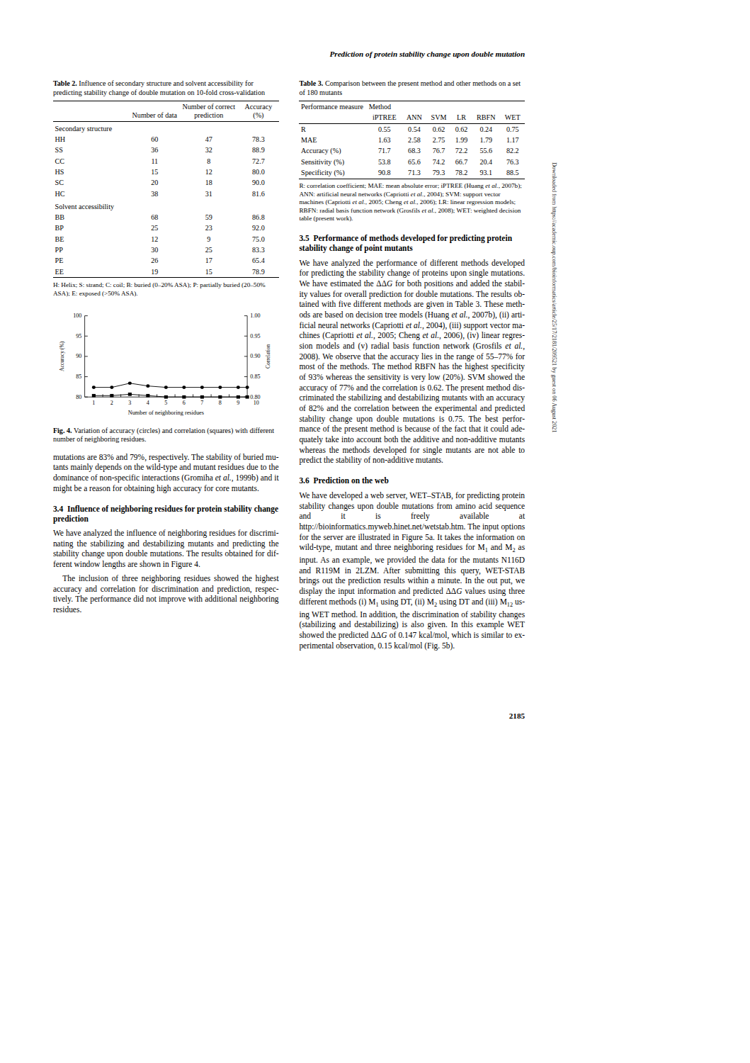Prediction of protein stability change upon double mutation
Table 2. Influence of secondary structure and solvent accessibility for predicting stability change of double mutation on 10-fold cross-validation
| | Number of data | Number of correct prediction | Accuracy (%) |
| --- | --- | --- | --- |
| Secondary structure |
| HH | 60 | 47 | 78.3 |
| SS | 36 | 32 | 88.9 |
| CC | 11 | 8 | 72.7 |
| HS | 15 | 12 | 80.0 |
| SC | 20 | 18 | 90.0 |
| HC | 38 | 31 | 81.6 |
| Solvent accessibility |
| BB | 68 | 59 | 86.8 |
| BP | 25 | 23 | 92.0 |
| BE | 12 | 9 | 75.0 |
| PP | 30 | 25 | 83.3 |
| PE | 26 | 17 | 65.4 |
| EE | 19 | 15 | 78.9 |
H: Helix; S: strand; C: coil; B: buried (0–20% ASA); P: partially buried (20–50% ASA); E: exposed (>50% ASA).
100 95 90 85 80 1.00 0.95 0.90 0.85 0.80 1 2 3 4 5 6 7 8 9 10 Number of neighboring residues Accuracy (%) Correlation
Fig. 4. Variation of accuracy (circles) and correlation (squares) with different number of neighboring residues.
mutations are 83% and 79%, respectively. The stability of buried mutants mainly depends on the wild-type and mutant residues due to the dominance of non-specific interactions (Gromiha et al., 1999b) and it might be a reason for obtaining high accuracy for core mutants.
3.4 Influence of neighboring residues for protein stability change prediction
We have analyzed the influence of neighboring residues for discriminating the stabilizing and destabilizing mutants and predicting the stability change upon double mutations. The results obtained for different window lengths are shown in Figure 4.
The inclusion of three neighboring residues showed the highest accuracy and correlation for discrimination and prediction, respectively. The performance did not improve with additional neighboring residues.
Table 3. Comparison between the present method and other methods on a set of 180 mutants
| Performance measure | Method |
| --- | --- |
| | iPTREE | ANN | SVM | LR | RBFN | WET |
| R | 0.55 | 0.54 | 0.62 | 0.62 | 0.24 | 0.75 |
| MAE | 1.63 | 2.58 | 2.75 | 1.99 | 1.79 | 1.17 |
| Accuracy (%) | 71.7 | 68.3 | 76.7 | 72.2 | 55.6 | 82.2 |
| Sensitivity (%) | 53.8 | 65.6 | 74.2 | 66.7 | 20.4 | 76.3 |
| Specificity (%) | 90.8 | 71.3 | 79.3 | 78.2 | 93.1 | 88.5 |
R: correlation coefficient; MAE: mean absolute error; iPTREE (Huang et al., 2007b); ANN: artificial neural networks (Capriotti et al., 2004); SVM: support vector machines (Capriotti et al., 2005; Cheng et al., 2006); LR: linear regression models; RBFN: radial basis function network (Grosfils et al., 2008); WET: weighted decision table (present work).
3.5 Performance of methods developed for predicting protein stability change of point mutants
We have analyzed the performance of different methods developed for predicting the stability change of proteins upon single mutations. We have estimated the ΔΔG for both positions and added the stability values for overall prediction for double mutations. The results obtained with five different methods are given in Table 3. These methods are based on decision tree models (Huang et al., 2007b), (ii) artificial neural networks (Capriotti et al., 2004), (iii) support vector machines (Capriotti et al., 2005; Cheng et al., 2006), (iv) linear regression models and (v) radial basis function network (Grosfils et al., 2008). We observe that the accuracy lies in the range of 55–77% for most of the methods. The method RBFN has the highest specificity of 93% whereas the sensitivity is very low (20%). SVM showed the accuracy of 77% and the correlation is 0.62. The present method discriminated the stabilizing and destabilizing mutants with an accuracy of 82% and the correlation between the experimental and predicted stability change upon double mutations is 0.75. The best performance of the present method is because of the fact that it could adequately take into account both the additive and non-additive mutants whereas the methods developed for single mutants are not able to predict the stability of non-additive mutants.
3.6 Prediction on the web
We have developed a web server, WET–STAB, for predicting protein stability changes upon double mutations from amino acid sequence and it is freely available at http://bioinformatics.myweb.hinet.net/wetstab.htm. The input options for the server are illustrated in Figure 5a. It takes the information on wild-type, mutant and three neighboring residues for M1 and M2 as input. As an example, we provided the data for the mutants N116D and R119M in 2LZM. After submitting this query, WET-STAB brings out the prediction results within a minute. In the out put, we display the input information and predicted ΔΔG values using three different methods (i) M1 using DT, (ii) M2 using DT and (iii) M12 using WET method. In addition, the discrimination of stability changes (stabilizing and destabilizing) is also given. In this example WET showed the predicted ΔΔG of 0.147 kcal/mol, which is similar to experimental observation, 0.15 kcal/mol (Fig. 5b).
Downloaded from https://academic.oup.com/bioinformatics/article/25/17/2181/209521 by guest on 06 August 2021
2185